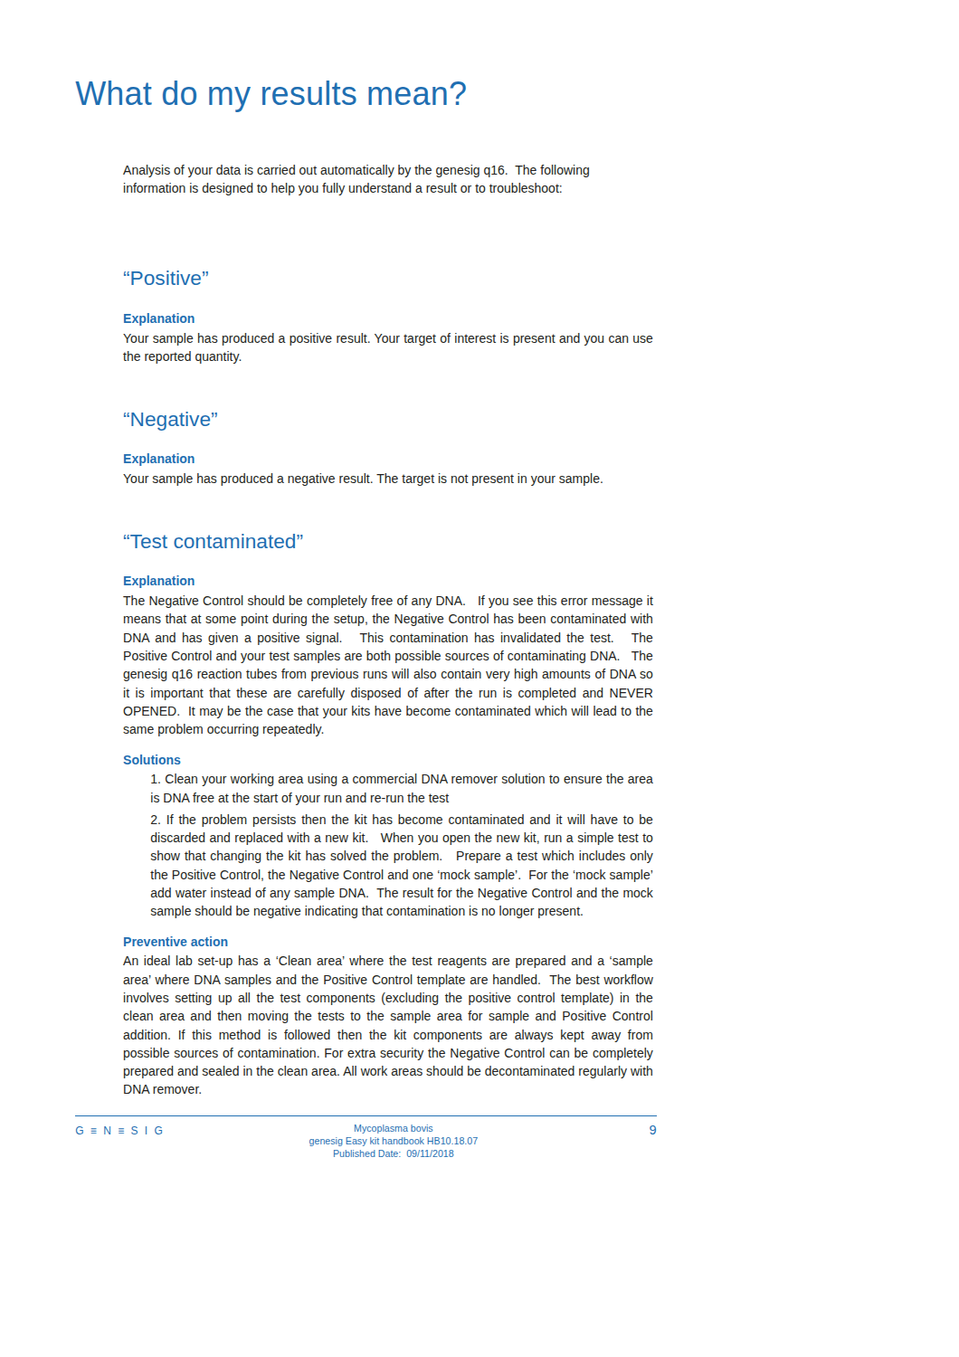What do my results mean?
Analysis of your data is carried out automatically by the genesig q16. The following information is designed to help you fully understand a result or to troubleshoot:
“Positive”
Explanation
Your sample has produced a positive result. Your target of interest is present and you can use the reported quantity.
“Negative”
Explanation
Your sample has produced a negative result. The target is not present in your sample.
“Test contaminated”
Explanation
The Negative Control should be completely free of any DNA. If you see this error message it means that at some point during the setup, the Negative Control has been contaminated with DNA and has given a positive signal. This contamination has invalidated the test. The Positive Control and your test samples are both possible sources of contaminating DNA. The genesig q16 reaction tubes from previous runs will also contain very high amounts of DNA so it is important that these are carefully disposed of after the run is completed and NEVER OPENED. It may be the case that your kits have become contaminated which will lead to the same problem occurring repeatedly.
Solutions
1. Clean your working area using a commercial DNA remover solution to ensure the area is DNA free at the start of your run and re-run the test
2. If the problem persists then the kit has become contaminated and it will have to be discarded and replaced with a new kit. When you open the new kit, run a simple test to show that changing the kit has solved the problem. Prepare a test which includes only the Positive Control, the Negative Control and one ‘mock sample’. For the ‘mock sample’ add water instead of any sample DNA. The result for the Negative Control and the mock sample should be negative indicating that contamination is no longer present.
Preventive action
An ideal lab set-up has a ‘Clean area’ where the test reagents are prepared and a ‘sample area’ where DNA samples and the Positive Control template are handled. The best workflow involves setting up all the test components (excluding the positive control template) in the clean area and then moving the tests to the sample area for sample and Positive Control addition. If this method is followed then the kit components are always kept away from possible sources of contamination. For extra security the Negative Control can be completely prepared and sealed in the clean area. All work areas should be decontaminated regularly with DNA remover.
G ≡ N ≡ S I G
Mycoplasma bovis
genesig Easy kit handbook HB10.18.07
Published Date: 09/11/2018
9